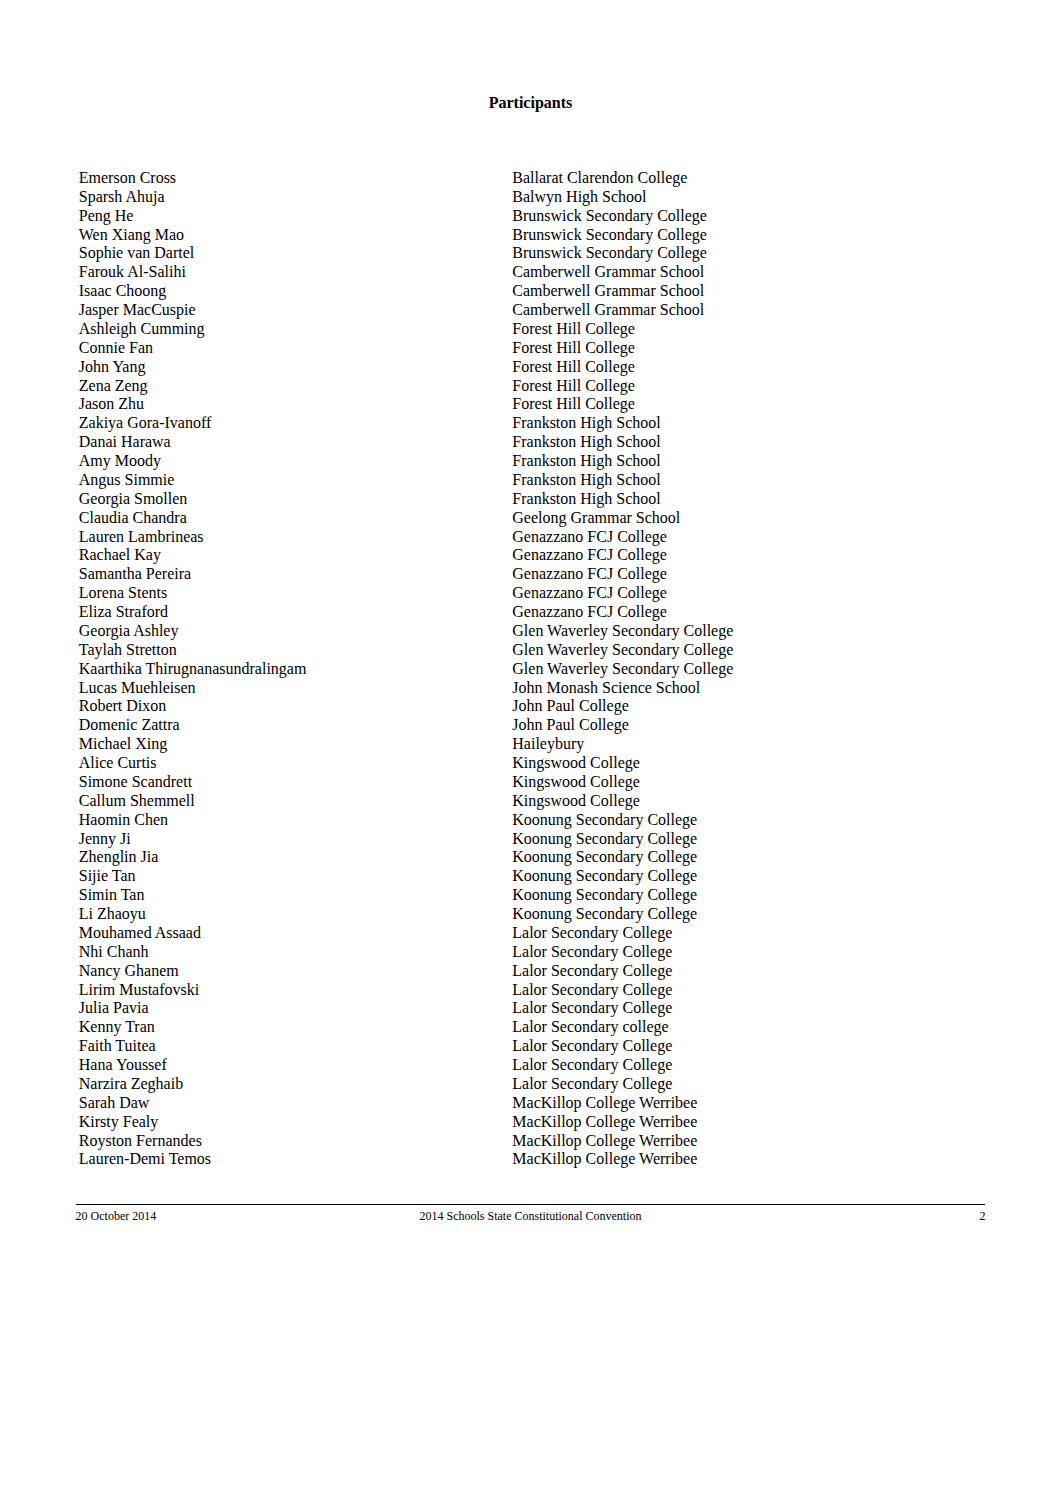Participants
| Emerson Cross | Ballarat Clarendon College |
| Sparsh Ahuja | Balwyn High School |
| Peng He | Brunswick Secondary College |
| Wen Xiang Mao | Brunswick Secondary College |
| Sophie van Dartel | Brunswick Secondary College |
| Farouk Al-Salihi | Camberwell Grammar School |
| Isaac Choong | Camberwell Grammar School |
| Jasper MacCuspie | Camberwell Grammar School |
| Ashleigh Cumming | Forest Hill College |
| Connie Fan | Forest Hill College |
| John Yang | Forest Hill College |
| Zena Zeng | Forest Hill College |
| Jason Zhu | Forest Hill College |
| Zakiya Gora-Ivanoff | Frankston High School |
| Danai Harawa | Frankston High School |
| Amy Moody | Frankston High School |
| Angus Simmie | Frankston High School |
| Georgia Smollen | Frankston High School |
| Claudia Chandra | Geelong Grammar School |
| Lauren Lambrineas | Genazzano FCJ College |
| Rachael Kay | Genazzano FCJ College |
| Samantha Pereira | Genazzano FCJ College |
| Lorena Stents | Genazzano FCJ College |
| Eliza Straford | Genazzano FCJ College |
| Georgia Ashley | Glen Waverley Secondary College |
| Taylah Stretton | Glen Waverley Secondary College |
| Kaarthika Thirugnanasundralingam | Glen Waverley Secondary College |
| Lucas Muehleisen | John Monash Science School |
| Robert Dixon | John Paul College |
| Domenic Zattra | John Paul College |
| Michael Xing | Haileybury |
| Alice Curtis | Kingswood College |
| Simone Scandrett | Kingswood College |
| Callum Shemmell | Kingswood College |
| Haomin Chen | Koonung Secondary College |
| Jenny Ji | Koonung Secondary College |
| Zhenglin Jia | Koonung Secondary College |
| Sijie Tan | Koonung Secondary College |
| Simin Tan | Koonung Secondary College |
| Li Zhaoyu | Koonung Secondary College |
| Mouhamed Assaad | Lalor Secondary College |
| Nhi Chanh | Lalor Secondary College |
| Nancy Ghanem | Lalor Secondary College |
| Lirim Mustafovski | Lalor Secondary College |
| Julia Pavia | Lalor Secondary College |
| Kenny Tran | Lalor Secondary college |
| Faith Tuitea | Lalor Secondary College |
| Hana Youssef | Lalor Secondary College |
| Narzira Zeghaib | Lalor Secondary College |
| Sarah Daw | MacKillop College Werribee |
| Kirsty Fealy | MacKillop College Werribee |
| Royston Fernandes | MacKillop College Werribee |
| Lauren-Demi Temos | MacKillop College Werribee |
| 20 October 2014 | 2014 Schools State Constitutional Convention | 2 |